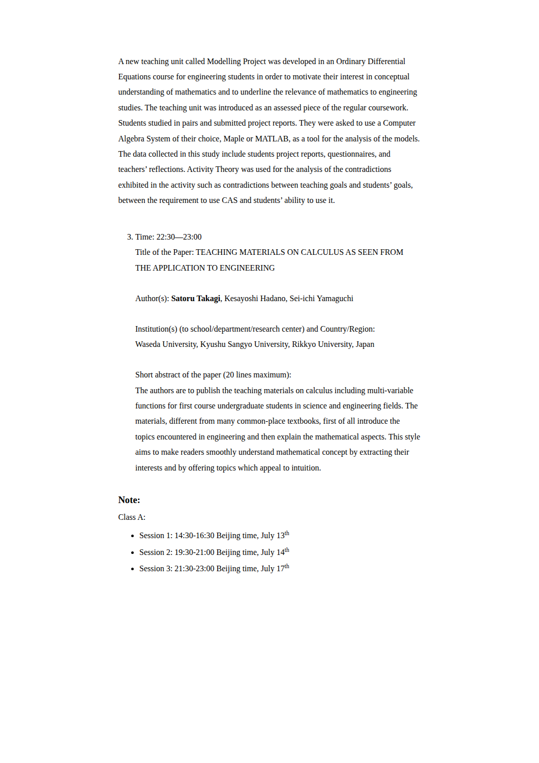A new teaching unit called Modelling Project was developed in an Ordinary Differential Equations course for engineering students in order to motivate their interest in conceptual understanding of mathematics and to underline the relevance of mathematics to engineering studies. The teaching unit was introduced as an assessed piece of the regular coursework. Students studied in pairs and submitted project reports. They were asked to use a Computer Algebra System of their choice, Maple or MATLAB, as a tool for the analysis of the models. The data collected in this study include students project reports, questionnaires, and teachers’ reflections. Activity Theory was used for the analysis of the contradictions exhibited in the activity such as contradictions between teaching goals and students’ goals, between the requirement to use CAS and students’ ability to use it.
Time: 22:30―23:00
Title of the Paper: TEACHING MATERIALS ON CALCULUS AS SEEN FROM THE APPLICATION TO ENGINEERING
Author(s): Satoru Takagi, Kesayoshi Hadano, Sei-ichi Yamaguchi
Institution(s) (to school/department/research center) and Country/Region:
Waseda University, Kyushu Sangyo University, Rikkyo University, Japan
Short abstract of the paper (20 lines maximum):
The authors are to publish the teaching materials on calculus including multi-variable functions for first course undergraduate students in science and engineering fields. The materials, different from many common-place textbooks, first of all introduce the topics encountered in engineering and then explain the mathematical aspects. This style aims to make readers smoothly understand mathematical concept by extracting their interests and by offering topics which appeal to intuition.
Note:
Class A:
Session 1: 14:30-16:30 Beijing time, July 13th
Session 2: 19:30-21:00 Beijing time, July 14th
Session 3: 21:30-23:00 Beijing time, July 17th